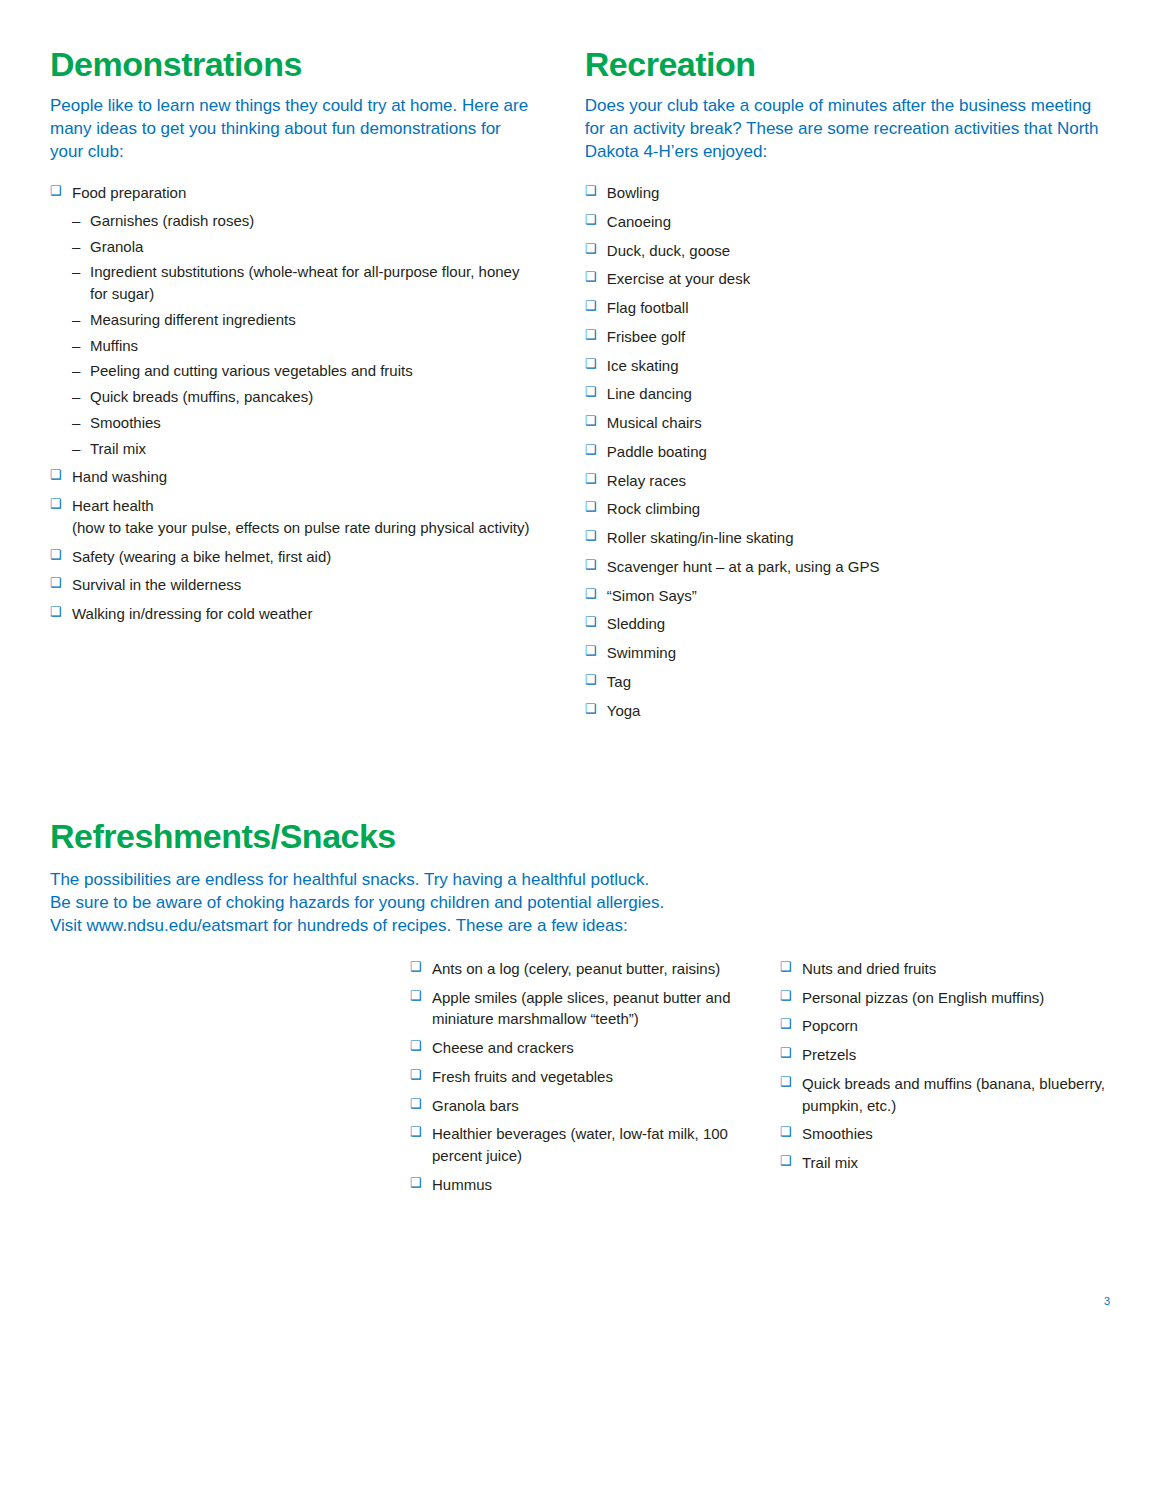Demonstrations
People like to learn new things they could try at home. Here are many ideas to get you thinking about fun demonstrations for your club:
Food preparation
Garnishes (radish roses)
Granola
Ingredient substitutions (whole-wheat for all-purpose flour, honey for sugar)
Measuring different ingredients
Muffins
Peeling and cutting various vegetables and fruits
Quick breads (muffins, pancakes)
Smoothies
Trail mix
Hand washing
Heart health
(how to take your pulse, effects on pulse rate during physical activity)
Safety (wearing a bike helmet, first aid)
Survival in the wilderness
Walking in/dressing for cold weather
Recreation
Does your club take a couple of minutes after the business meeting for an activity break? These are some recreation activities that North Dakota 4-H’ers enjoyed:
Bowling
Canoeing
Duck, duck, goose
Exercise at your desk
Flag football
Frisbee golf
Ice skating
Line dancing
Musical chairs
Paddle boating
Relay races
Rock climbing
Roller skating/in-line skating
Scavenger hunt – at a park, using a GPS
“Simon Says”
Sledding
Swimming
Tag
Yoga
Refreshments/Snacks
The possibilities are endless for healthful snacks. Try having a healthful potluck.
Be sure to be aware of choking hazards for young children and potential allergies.
Visit www.ndsu.edu/eatsmart for hundreds of recipes. These are a few ideas:
Ants on a log (celery, peanut butter, raisins)
Apple smiles (apple slices, peanut butter and miniature marshmallow “teeth”)
Cheese and crackers
Fresh fruits and vegetables
Granola bars
Healthier beverages (water, low-fat milk, 100 percent juice)
Hummus
Nuts and dried fruits
Personal pizzas (on English muffins)
Popcorn
Pretzels
Quick breads and muffins (banana, blueberry, pumpkin, etc.)
Smoothies
Trail mix
3